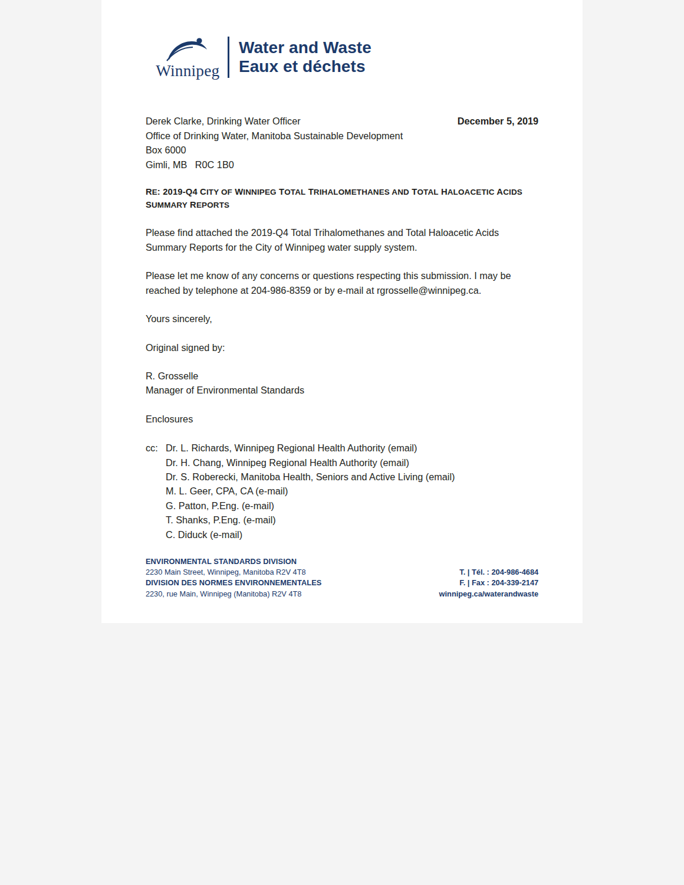Winnipeg
Water and Waste
Eaux et déchets
Derek Clarke, Drinking Water Officer
Office of Drinking Water, Manitoba Sustainable Development
Box 6000
Gimli, MB R0C 1B0
December 5, 2019
RE: 2019-Q4 CITY OF WINNIPEG TOTAL TRIHALOMETHANES AND TOTAL HALOACETIC ACIDS SUMMARY REPORTS
Please find attached the 2019-Q4 Total Trihalomethanes and Total Haloacetic Acids Summary Reports for the City of Winnipeg water supply system.
Please let me know of any concerns or questions respecting this submission. I may be reached by telephone at 204-986-8359 or by e-mail at rgrosselle@winnipeg.ca.
Yours sincerely,
Original signed by:
R. Grosselle
Manager of Environmental Standards
Enclosures
cc: Dr. L. Richards, Winnipeg Regional Health Authority (email)
Dr. H. Chang, Winnipeg Regional Health Authority (email)
Dr. S. Roberecki, Manitoba Health, Seniors and Active Living (email)
M. L. Geer, CPA, CA (e-mail)
G. Patton, P.Eng. (e-mail)
T. Shanks, P.Eng. (e-mail)
C. Diduck (e-mail)
ENVIRONMENTAL STANDARDS DIVISION
2230 Main Street, Winnipeg, Manitoba R2V 4T8
DIVISION DES NORMES ENVIRONNEMENTALES
2230, rue Main, Winnipeg (Manitoba) R2V 4T8
T. | Tél. : 204-986-4684
F. | Fax : 204-339-2147
winnipeg.ca/waterandwaste